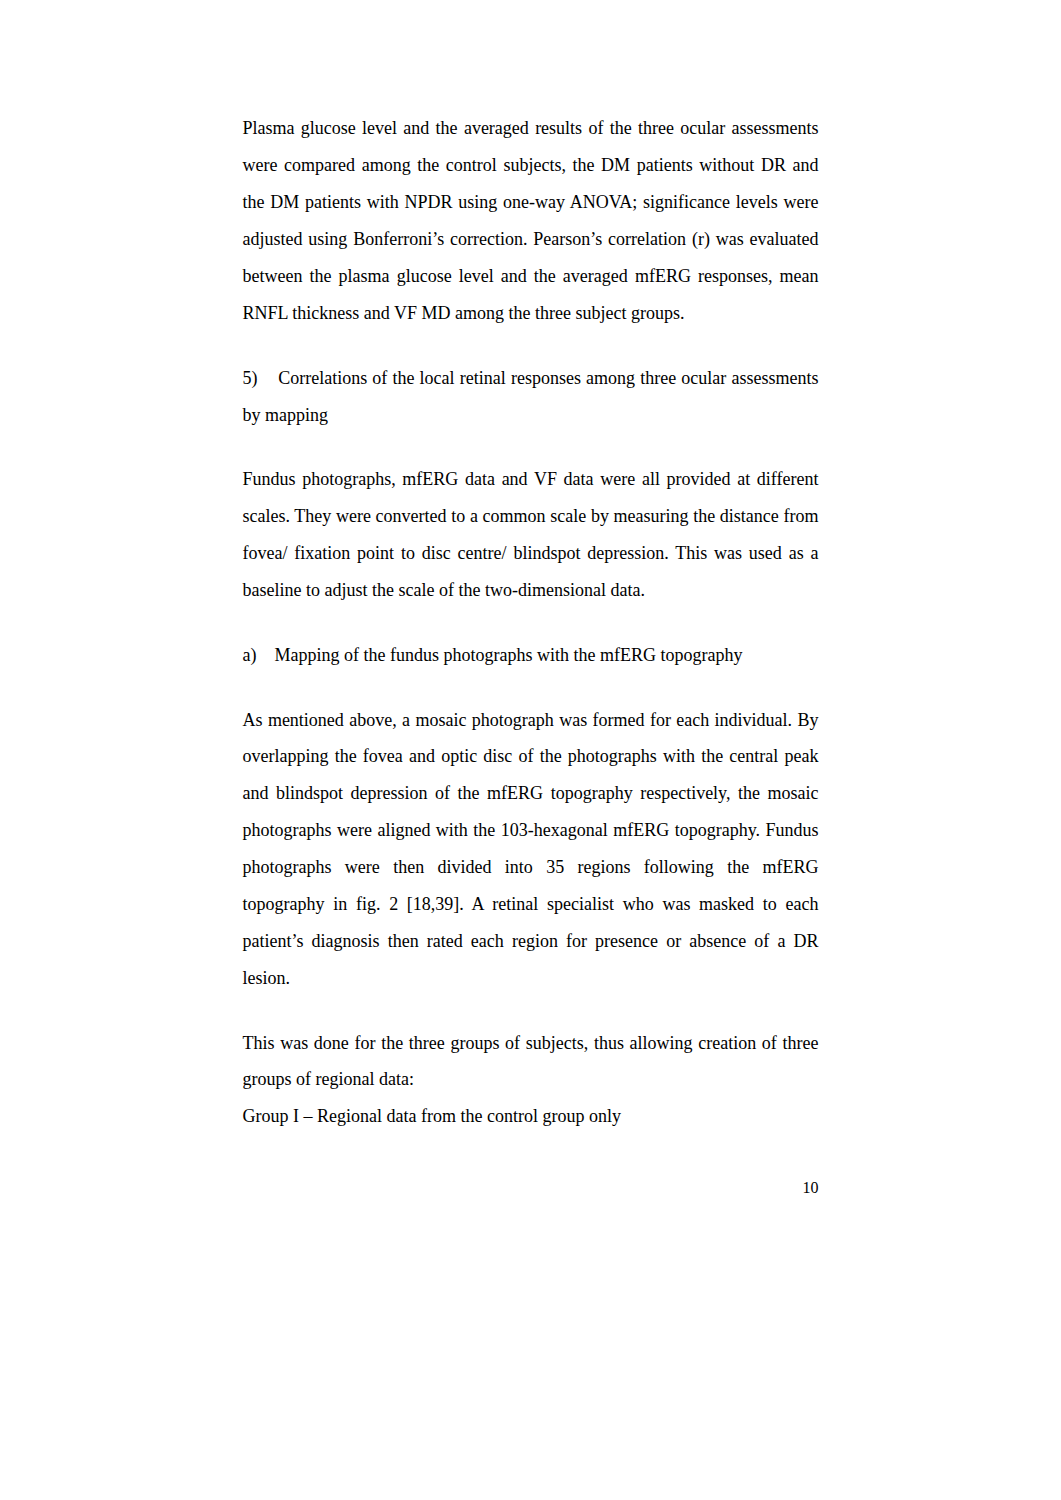Plasma glucose level and the averaged results of the three ocular assessments were compared among the control subjects, the DM patients without DR and the DM patients with NPDR using one-way ANOVA; significance levels were adjusted using Bonferroni’s correction. Pearson’s correlation (r) was evaluated between the plasma glucose level and the averaged mfERG responses, mean RNFL thickness and VF MD among the three subject groups.
5) Correlations of the local retinal responses among three ocular assessments by mapping
Fundus photographs, mfERG data and VF data were all provided at different scales. They were converted to a common scale by measuring the distance from fovea/ fixation point to disc centre/ blindspot depression. This was used as a baseline to adjust the scale of the two-dimensional data.
a) Mapping of the fundus photographs with the mfERG topography
As mentioned above, a mosaic photograph was formed for each individual. By overlapping the fovea and optic disc of the photographs with the central peak and blindspot depression of the mfERG topography respectively, the mosaic photographs were aligned with the 103-hexagonal mfERG topography. Fundus photographs were then divided into 35 regions following the mfERG topography in fig. 2 [18,39]. A retinal specialist who was masked to each patient’s diagnosis then rated each region for presence or absence of a DR lesion.
This was done for the three groups of subjects, thus allowing creation of three groups of regional data:
Group I – Regional data from the control group only
10